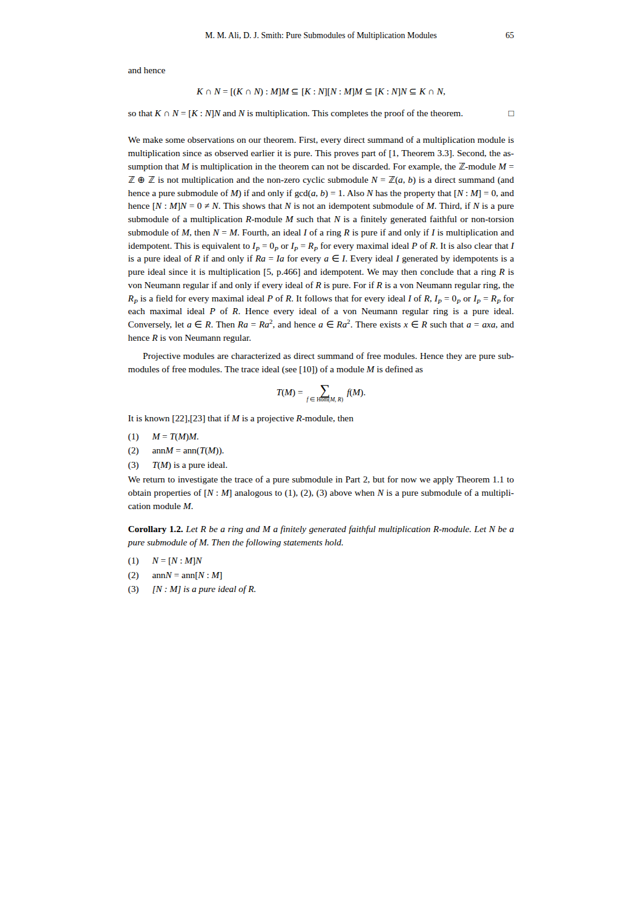M. M. Ali, D. J. Smith: Pure Submodules of Multiplication Modules 65
and hence
K ∩ N = [(K ∩ N) : M]M ⊆ [K : N][N : M]M ⊆ [K : N]N ⊆ K ∩ N,
so that K ∩ N = [K : N]N and N is multiplication. This completes the proof of the theorem. □
We make some observations on our theorem. First, every direct summand of a multiplication module is multiplication since as observed earlier it is pure. This proves part of [1, Theorem 3.3]. Second, the assumption that M is multiplication in the theorem can not be discarded. For example, the ℤ-module M = ℤ ⊕ ℤ is not multiplication and the non-zero cyclic submodule N = ℤ(a, b) is a direct summand (and hence a pure submodule of M) if and only if gcd(a, b) = 1. Also N has the property that [N : M] = 0, and hence [N : M]N = 0 ≠ N. This shows that N is not an idempotent submodule of M. Third, if N is a pure submodule of a multiplication R-module M such that N is a finitely generated faithful or non-torsion submodule of M, then N = M. Fourth, an ideal I of a ring R is pure if and only if I is multiplication and idempotent. This is equivalent to IP = 0P or IP = RP for every maximal ideal P of R. It is also clear that I is a pure ideal of R if and only if Ra = Ia for every a ∈ I. Every ideal I generated by idempotents is a pure ideal since it is multiplication [5, p.466] and idempotent. We may then conclude that a ring R is von Neumann regular if and only if every ideal of R is pure. For if R is a von Neumann regular ring, the RP is a field for every maximal ideal P of R. It follows that for every ideal I of R, IP = 0P or IP = RP for each maximal ideal P of R. Hence every ideal of a von Neumann regular ring is a pure ideal. Conversely, let a ∈ R. Then Ra = Ra2, and hence a ∈ Ra2. There exists x ∈ R such that a = axa, and hence R is von Neumann regular.
Projective modules are characterized as direct summand of free modules. Hence they are pure submodules of free modules. The trace ideal (see [10]) of a module M is defined as
T(M) = ∑ f ∈ Hom(M, R) f(M).
It is known [22],[23] that if M is a projective R-module, then
(1) M = T(M)M.
(2) annM = ann(T(M)).
(3) T(M) is a pure ideal.
We return to investigate the trace of a pure submodule in Part 2, but for now we apply Theorem 1.1 to obtain properties of [N : M] analogous to (1), (2), (3) above when N is a pure submodule of a multiplication module M.
Corollary 1.2. Let R be a ring and M a finitely generated faithful multiplication R-module. Let N be a pure submodule of M. Then the following statements hold.
(1) N = [N : M]N
(2) annN = ann[N : M]
(3)[N : M] is a pure ideal of R.